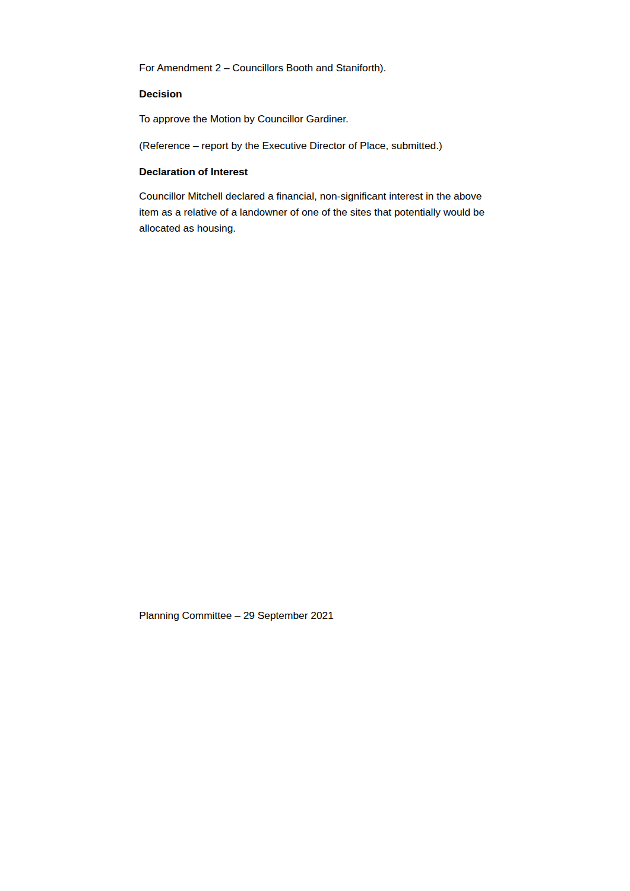For Amendment 2 – Councillors Booth and Staniforth).
Decision
To approve the Motion by Councillor Gardiner.
(Reference – report by the Executive Director of Place, submitted.)
Declaration of Interest
Councillor Mitchell declared a financial, non-significant interest in the above item as a relative of a landowner of one of the sites that potentially would be allocated as housing.
Planning Committee – 29 September 2021